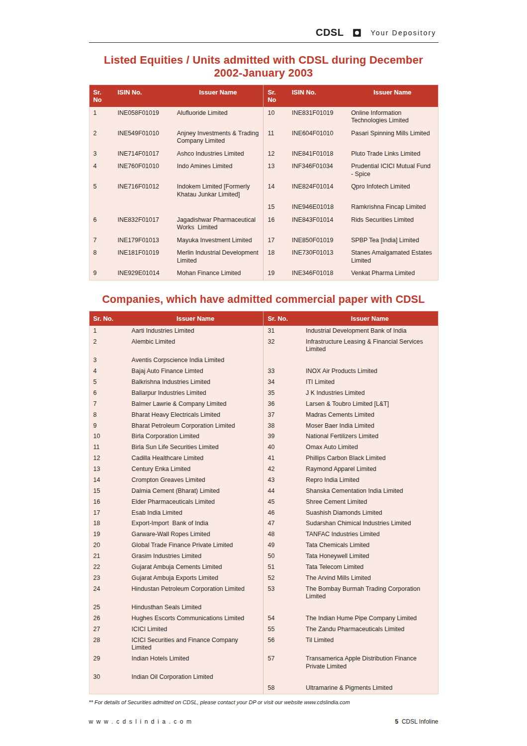CDSL Your Depository
Listed Equities / Units admitted with CDSL during December 2002-January 2003
| Sr. No | ISIN No. | Issuer Name | Sr. No | ISIN No. | Issuer Name |
| --- | --- | --- | --- | --- | --- |
| 1 | INE058F01019 | Alufluoride Limited | 10 | INE831F01019 | Online Information Technologies Limited |
| 2 | INE549F01010 | Anjney Investments & Trading Company Limited | 11 | INE604F01010 | Pasari Spinning Mills Limited |
| 3 | INE714F01017 | Ashco Industries Limited | 12 | INE841F01018 | Pluto Trade Links Limited |
| 4 | INE760F01010 | Indo Amines Limited | 13 | INF346F01034 | Prudential ICICI Mutual Fund - Spice |
| 5 | INE716F01012 | Indokem Limited [Formerly Khatau Junkar Limited] | 14 | INE824F01014 | Qpro Infotech Limited |
| | | | 15 | INE946E01018 | Ramkrishna Fincap Limited |
| 6 | INE832F01017 | Jagadishwar Pharmaceutical Works Limited | 16 | INE843F01014 | Rids Securities Limited |
| 7 | INE179F01013 | Mayuka Investment Limited | 17 | INE850F01019 | SPBP Tea [India] Limited |
| 8 | INE181F01019 | Merlin Industrial Development Limited | 18 | INE730F01013 | Stanes Amalgamated Estates Limited |
| 9 | INE929E01014 | Mohan Finance Limited | 19 | INE346F01018 | Venkat Pharma Limited |
Companies, which have admitted commercial paper with CDSL
| Sr. No. | Issuer Name | Sr. No. | Issuer Name |
| --- | --- | --- | --- |
| 1 | Aarti Industries Limited | 31 | Industrial Development Bank of India |
| 2 | Alembic Limited | 32 | Infrastructure Leasing & Financial Services Limited |
| 3 | Aventis Corpscience India Limited | | |
| 4 | Bajaj Auto Finance Limted | 33 | INOX Air Products Limited |
| 5 | Balkrishna Industries Limited | 34 | ITI Limited |
| 6 | Ballarpur Industries Limited | 35 | J K Industries Limited |
| 7 | Balmer Lawrie & Company Limited | 36 | Larsen & Toubro Limited [L&T] |
| 8 | Bharat Heavy Electricals Limited | 37 | Madras Cements Limited |
| 9 | Bharat Petroleum Corporation Limited | 38 | Moser Baer India Limited |
| 10 | Birla Corporation Limited | 39 | National Fertilizers Limited |
| 11 | Birla Sun Life Securities Limited | 40 | Omax Auto Limited |
| 12 | Cadilla Healthcare Limited | 41 | Phillips Carbon Black Limited |
| 13 | Century Enka Limited | 42 | Raymond Apparel Limited |
| 14 | Crompton Greaves Limited | 43 | Repro India Limited |
| 15 | Dalmia Cement (Bharat) Limited | 44 | Shanska Cementation India Limited |
| 16 | Elder Pharmaceuticals Limited | 45 | Shree Cement Limited |
| 17 | Esab India Limited | 46 | Suashish Diamonds Limited |
| 18 | Export-Import Bank of India | 47 | Sudarshan Chimical Industries Limited |
| 19 | Garware-Wall Ropes Limited | 48 | TANFAC Industries Limited |
| 20 | Global Trade Finance Private Limited | 49 | Tata Chemicals Limited |
| 21 | Grasim Industries Limited | 50 | Tata Honeywell Limited |
| 22 | Gujarat Ambuja Cements Limited | 51 | Tata Telecom Limited |
| 23 | Gujarat Ambuja Exports Limited | 52 | The Arvind Mills Limited |
| 24 | Hindustan Petroleum Corporation Limited | 53 | The Bombay Burmah Trading Corporation Limited |
| 25 | Hindusthan Seals Limited | | |
| 26 | Hughes Escorts Communications Limited | 54 | The Indian Hume Pipe Company Limited |
| 27 | ICICI Limited | 55 | The Zandu Pharmaceuticals Limited |
| 28 | ICICI Securities and Finance Company Limited | 56 | Til Limited |
| 29 | Indian Hotels Limited | 57 | Transamerica Apple Distribution Finance Private Limited |
| 30 | Indian Oil Corporation Limited | | |
| | | 58 | Ultramarine & Pigments Limited |
** For details of Securities admitted on CDSL, please contact your DP or visit our website www.cdslindia.com
w w w . c d s l i n d i a . c o m 5 CDSL Infoline